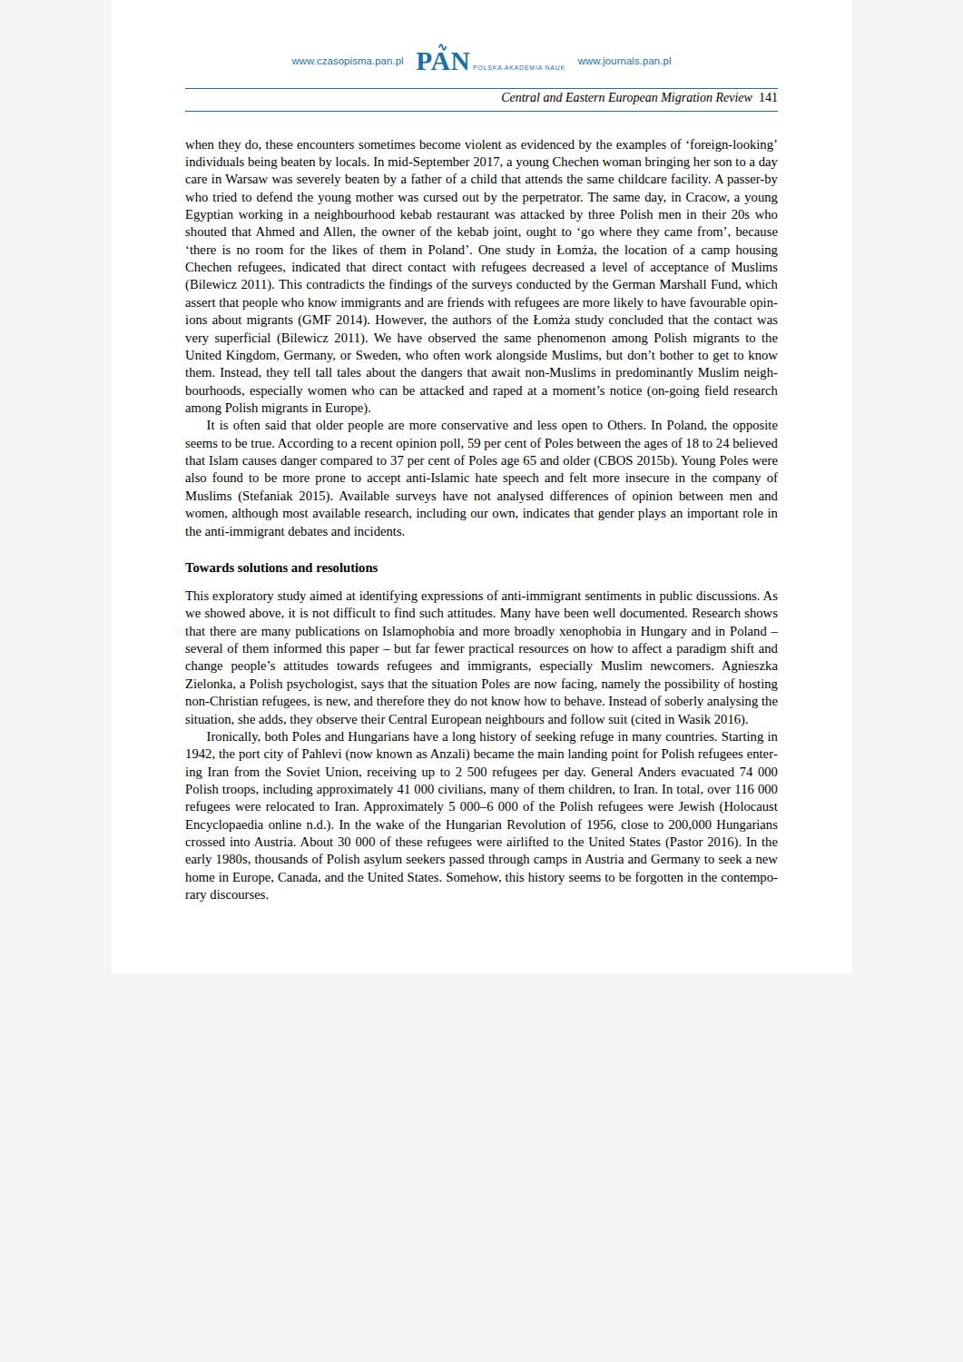www.czasopisma.pan.pl ∿PAN POLSKA AKADEMIA NAUK www.journals.pan.pl
Central and Eastern European Migration Review 141
when they do, these encounters sometimes become violent as evidenced by the examples of ‘foreign-looking’ individuals being beaten by locals. In mid-September 2017, a young Chechen woman bringing her son to a day care in Warsaw was severely beaten by a father of a child that attends the same childcare facility. A passer-by who tried to defend the young mother was cursed out by the perpetrator. The same day, in Cracow, a young Egyptian working in a neighbourhood kebab restaurant was attacked by three Polish men in their 20s who shouted that Ahmed and Allen, the owner of the kebab joint, ought to ‘go where they came from’, because ‘there is no room for the likes of them in Poland’. One study in Łomża, the location of a camp housing Chechen refugees, indicated that direct contact with refugees decreased a level of acceptance of Muslims (Bilewicz 2011). This contradicts the findings of the surveys conducted by the German Marshall Fund, which assert that people who know immigrants and are friends with refugees are more likely to have favourable opinions about migrants (GMF 2014). However, the authors of the Łomża study concluded that the contact was very superficial (Bilewicz 2011). We have observed the same phenomenon among Polish migrants to the United Kingdom, Germany, or Sweden, who often work alongside Muslims, but don’t bother to get to know them. Instead, they tell tall tales about the dangers that await non-Muslims in predominantly Muslim neighbourhoods, especially women who can be attacked and raped at a moment’s notice (on-going field research among Polish migrants in Europe).
It is often said that older people are more conservative and less open to Others. In Poland, the opposite seems to be true. According to a recent opinion poll, 59 per cent of Poles between the ages of 18 to 24 believed that Islam causes danger compared to 37 per cent of Poles age 65 and older (CBOS 2015b). Young Poles were also found to be more prone to accept anti-Islamic hate speech and felt more insecure in the company of Muslims (Stefaniak 2015). Available surveys have not analysed differences of opinion between men and women, although most available research, including our own, indicates that gender plays an important role in the anti-immigrant debates and incidents.
Towards solutions and resolutions
This exploratory study aimed at identifying expressions of anti-immigrant sentiments in public discussions. As we showed above, it is not difficult to find such attitudes. Many have been well documented. Research shows that there are many publications on Islamophobia and more broadly xenophobia in Hungary and in Poland – several of them informed this paper – but far fewer practical resources on how to affect a paradigm shift and change people’s attitudes towards refugees and immigrants, especially Muslim newcomers. Agnieszka Zielonka, a Polish psychologist, says that the situation Poles are now facing, namely the possibility of hosting non-Christian refugees, is new, and therefore they do not know how to behave. Instead of soberly analysing the situation, she adds, they observe their Central European neighbours and follow suit (cited in Wasik 2016).
Ironically, both Poles and Hungarians have a long history of seeking refuge in many countries. Starting in 1942, the port city of Pahlevi (now known as Anzali) became the main landing point for Polish refugees entering Iran from the Soviet Union, receiving up to 2 500 refugees per day. General Anders evacuated 74 000 Polish troops, including approximately 41 000 civilians, many of them children, to Iran. In total, over 116 000 refugees were relocated to Iran. Approximately 5 000–6 000 of the Polish refugees were Jewish (Holocaust Encyclopaedia online n.d.). In the wake of the Hungarian Revolution of 1956, close to 200,000 Hungarians crossed into Austria. About 30 000 of these refugees were airlifted to the United States (Pastor 2016). In the early 1980s, thousands of Polish asylum seekers passed through camps in Austria and Germany to seek a new home in Europe, Canada, and the United States. Somehow, this history seems to be forgotten in the contemporary discourses.